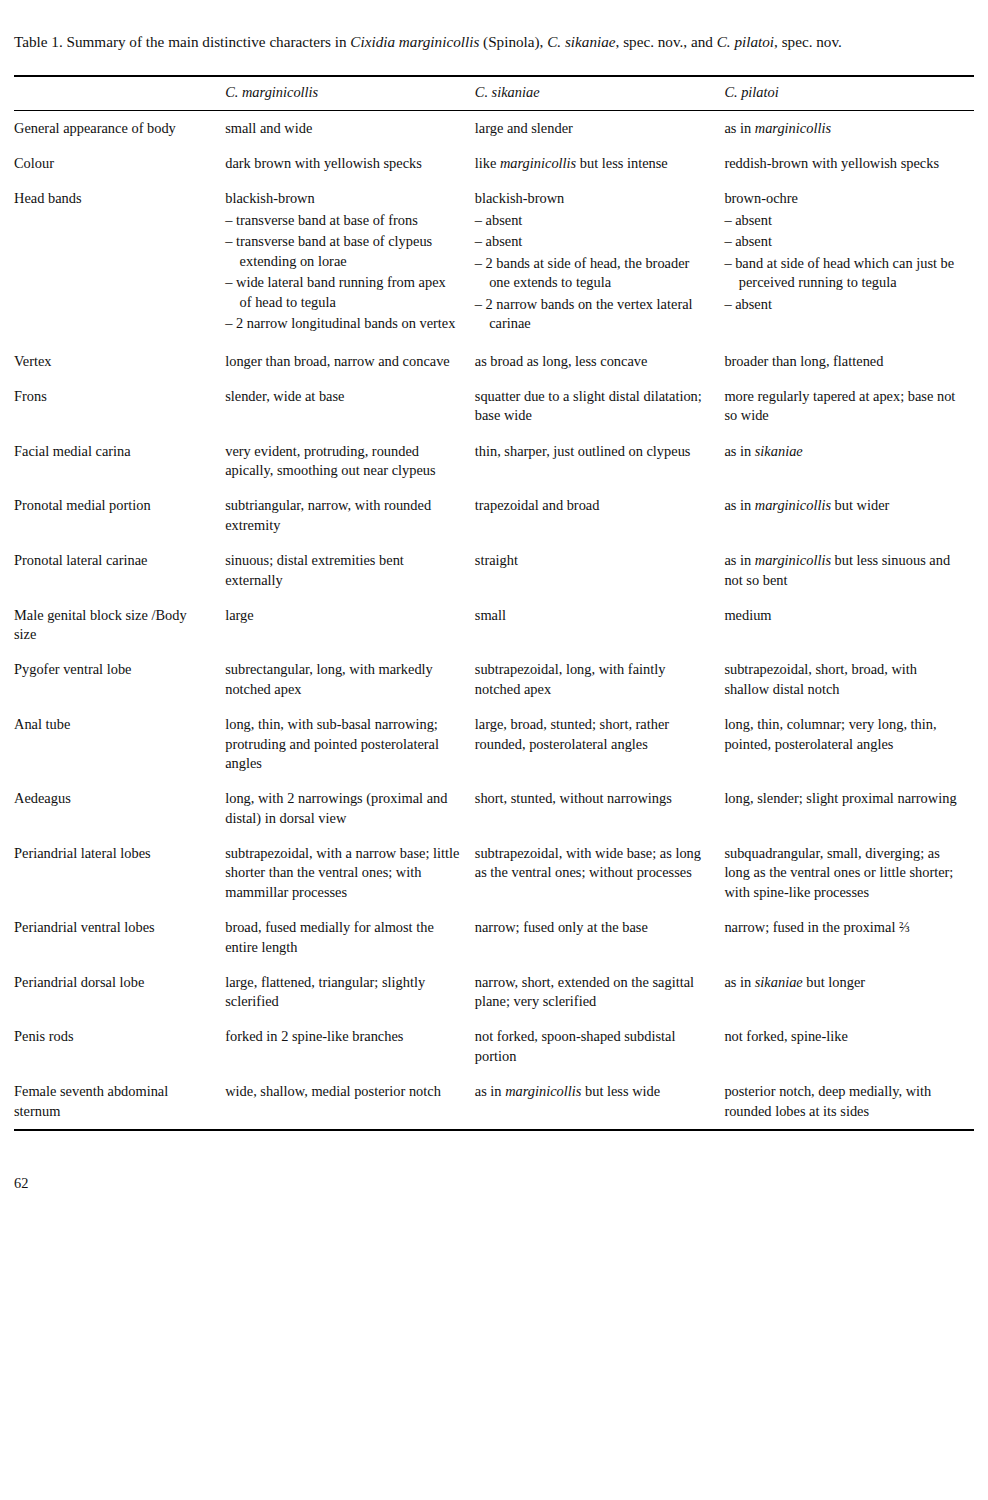Table 1. Summary of the main distinctive characters in Cixidia marginicollis (Spinola), C. sikaniae, spec. nov., and C. pilatoi, spec. nov.
| | C. marginicollis | C. sikaniae | C. pilatoi |
| --- | --- | --- | --- |
| General appearance of body | small and wide | large and slender | as in marginicollis |
| Colour | dark brown with yellowish specks | like marginicollis but less intense | reddish-brown with yellowish specks |
| Head bands | blackish-brown transverse band at base of frons transverse band at base of clypeus extending on lorae wide lateral band running from apex of head to tegula 2 narrow longitudinal bands on vertex | blackish-brown absent absent 2 bands at side of head, the broader one extends to tegula 2 narrow bands on the vertex lateral carinae | brown-ochre absent absent band at side of head which can just be perceived running to tegula absent |
| Vertex | longer than broad, narrow and concave | as broad as long, less concave | broader than long, flattened |
| Frons | slender, wide at base | squatter due to a slight distal dilatation; base wide | more regularly tapered at apex; base not so wide |
| Facial medial carina | very evident, protruding, rounded apically, smoothing out near clypeus | thin, sharper, just outlined on clypeus | as in sikaniae |
| Pronotal medial portion | subtriangular, narrow, with rounded extremity | trapezoidal and broad | as in marginicollis but wider |
| Pronotal lateral carinae | sinuous; distal extremities bent externally | straight | as in marginicollis but less sinuous and not so bent |
| Male genital block size /Body size | large | small | medium |
| Pygofer ventral lobe | subrectangular, long, with markedly notched apex | subtrapezoidal, long, with faintly notched apex | subtrapezoidal, short, broad, with shallow distal notch |
| Anal tube | long, thin, with sub-basal narrowing; protruding and pointed posterolateral angles | large, broad, stunted; short, rather rounded, posterolateral angles | long, thin, columnar; very long, thin, pointed, posterolateral angles |
| Aedeagus | long, with 2 narrowings (proximal and distal) in dorsal view | short, stunted, without narrowings | long, slender; slight proximal narrowing |
| Periandrial lateral lobes | subtrapezoidal, with a narrow base; little shorter than the ventral ones; with mammillar processes | subtrapezoidal, with wide base; as long as the ventral ones; without processes | subquadrangular, small, diverging; as long as the ventral ones or little shorter; with spine-like processes |
| Periandrial ventral lobes | broad, fused medially for almost the entire length | narrow; fused only at the base | narrow; fused in the proximal ⅔ |
| Periandrial dorsal lobe | large, flattened, triangular; slightly sclerified | narrow, short, extended on the sagittal plane; very sclerified | as in sikaniae but longer |
| Penis rods | forked in 2 spine-like branches | not forked, spoon-shaped subdistal portion | not forked, spine-like |
| Female seventh abdominal sternum | wide, shallow, medial posterior notch | as in marginicollis but less wide | posterior notch, deep medially, with rounded lobes at its sides |
62